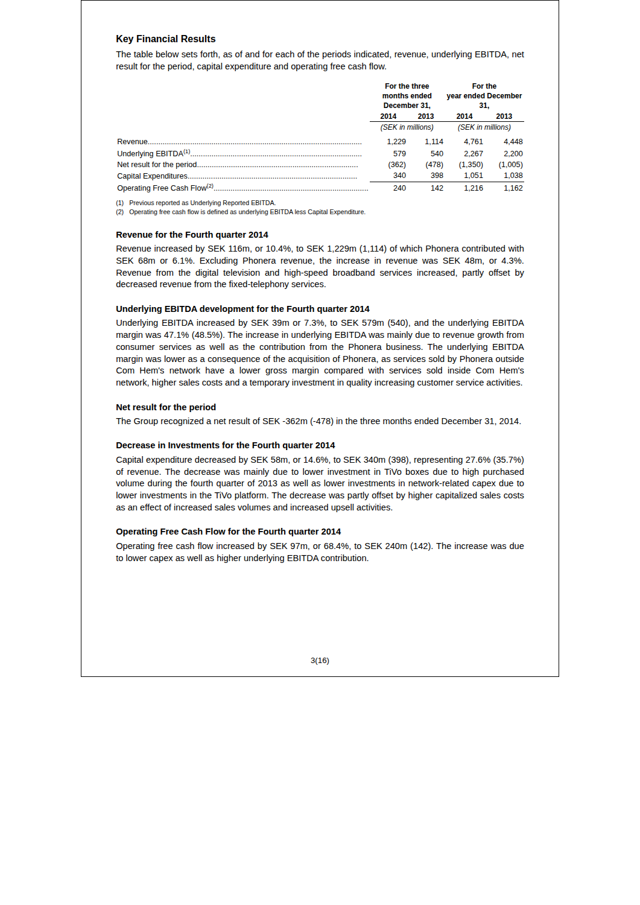Key Financial Results
The table below sets forth, as of and for each of the periods indicated, revenue, underlying EBITDA, net result for the period, capital expenditure and operating free cash flow.
| | For the three months ended December 31, | For the year ended December 31, |
| | 2014 | 2013 | 2014 | 2013 |
| | (SEK in millions) | (SEK in millions) |
| Revenue ..................................................................................................... | 1,229 | 1,114 | 4,761 | 4,448 |
| Underlying EBITDA (1) ................................................................................. | 579 | 540 | 2,267 | 2,200 |
| Net result for the period ............................................................................ | (362) | (478) | (1,350) | (1,005) |
| Capital Expenditures ................................................................................ | 340 | 398 | 1,051 | 1,038 |
| Operating Free Cash Flow (2) ......................................................................... | 240 | 142 | 1,216 | 1,162 |
(1) Previous reported as Underlying Reported EBITDA.
(2) Operating free cash flow is defined as underlying EBITDA less Capital Expenditure.
Revenue for the Fourth quarter 2014
Revenue increased by SEK 116m, or 10.4%, to SEK 1,229m (1,114) of which Phonera contributed with SEK 68m or 6.1%. Excluding Phonera revenue, the increase in revenue was SEK 48m, or 4.3%. Revenue from the digital television and high-speed broadband services increased, partly offset by decreased revenue from the fixed-telephony services.
Underlying EBITDA development for the Fourth quarter 2014
Underlying EBITDA increased by SEK 39m or 7.3%, to SEK 579m (540), and the underlying EBITDA margin was 47.1% (48.5%). The increase in underlying EBITDA was mainly due to revenue growth from consumer services as well as the contribution from the Phonera business. The underlying EBITDA margin was lower as a consequence of the acquisition of Phonera, as services sold by Phonera outside Com Hem's network have a lower gross margin compared with services sold inside Com Hem's network, higher sales costs and a temporary investment in quality increasing customer service activities.
Net result for the period
The Group recognized a net result of SEK -362m (-478) in the three months ended December 31, 2014.
Decrease in Investments for the Fourth quarter 2014
Capital expenditure decreased by SEK 58m, or 14.6%, to SEK 340m (398), representing 27.6% (35.7%) of revenue. The decrease was mainly due to lower investment in TiVo boxes due to high purchased volume during the fourth quarter of 2013 as well as lower investments in network-related capex due to lower investments in the TiVo platform. The decrease was partly offset by higher capitalized sales costs as an effect of increased sales volumes and increased upsell activities.
Operating Free Cash Flow for the Fourth quarter 2014
Operating free cash flow increased by SEK 97m, or 68.4%, to SEK 240m (142). The increase was due to lower capex as well as higher underlying EBITDA contribution.
3(16)